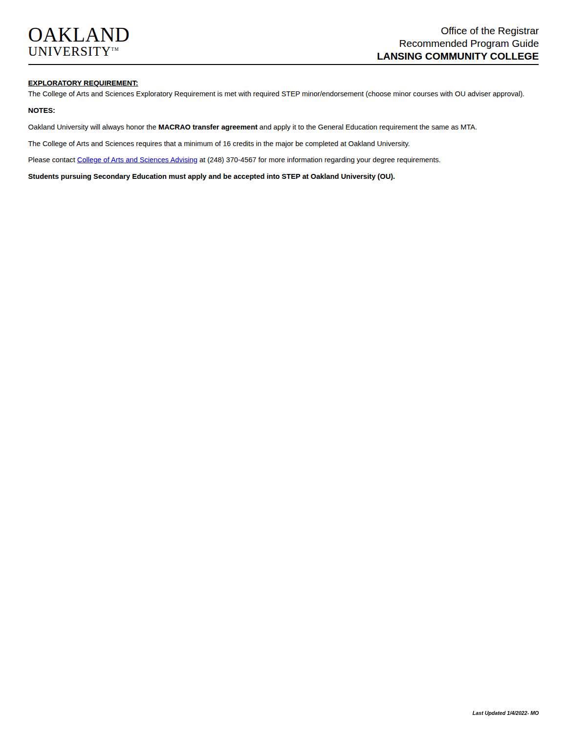OAKLAND UNIVERSITYTM
Office of the Registrar
Recommended Program Guide
LANSING COMMUNITY COLLEGE
EXPLORATORY REQUIREMENT:
The College of Arts and Sciences Exploratory Requirement is met with required STEP minor/endorsement (choose minor courses with OU adviser approval).
NOTES:
Oakland University will always honor the MACRAO transfer agreement and apply it to the General Education requirement the same as MTA.
The College of Arts and Sciences requires that a minimum of 16 credits in the major be completed at Oakland University.
Please contact College of Arts and Sciences Advising at (248) 370-4567 for more information regarding your degree requirements.
Students pursuing Secondary Education must apply and be accepted into STEP at Oakland University (OU).
Last Updated 1/4/2022- MO